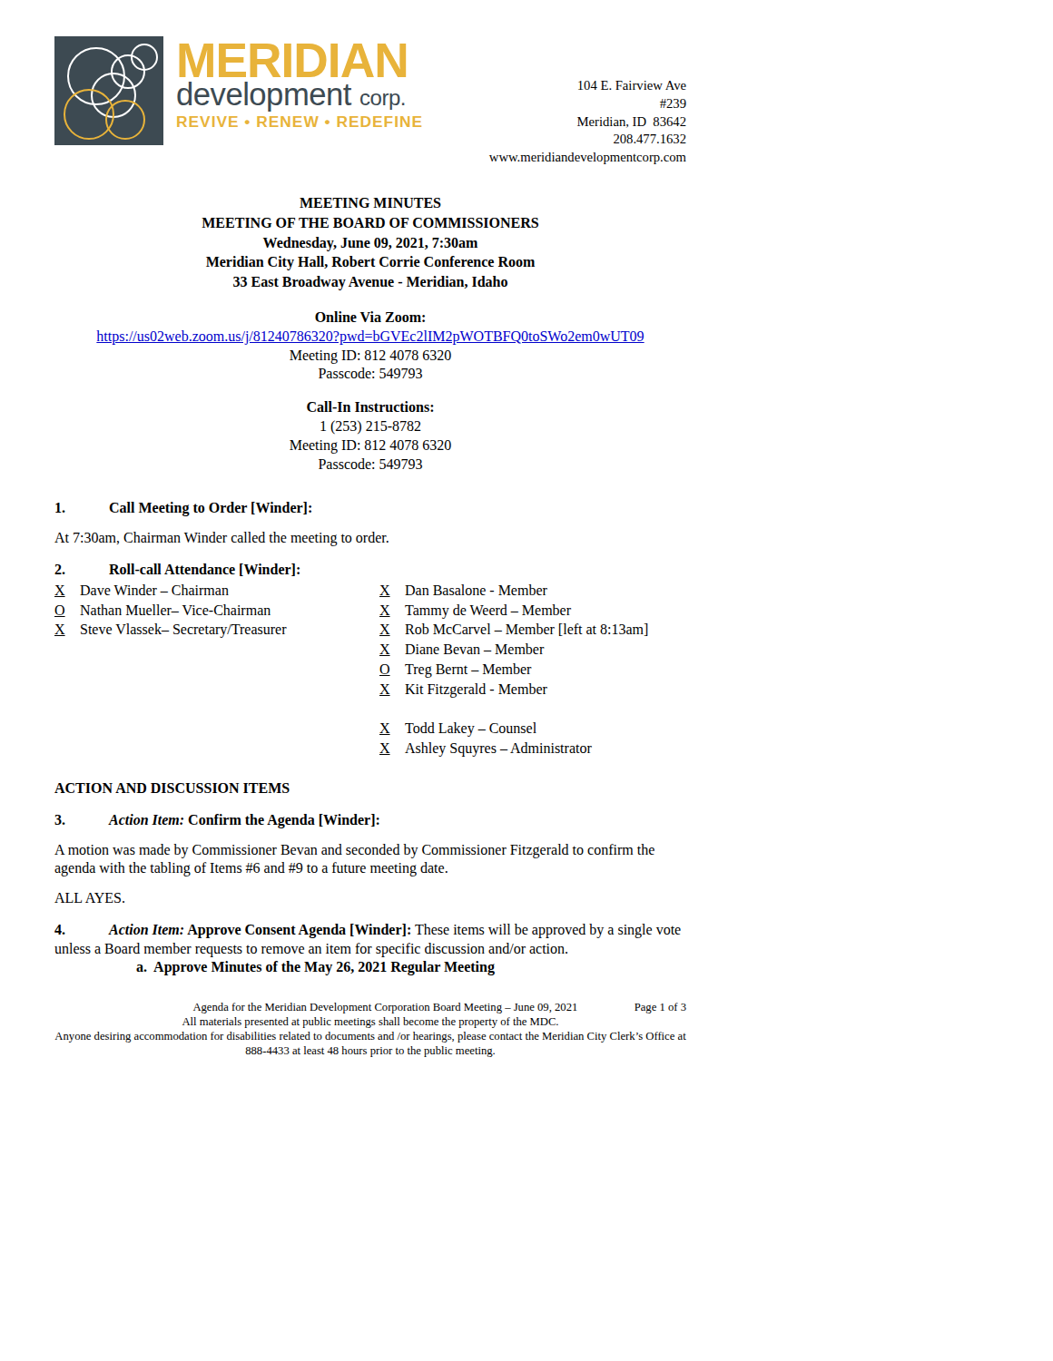MERIDIAN
development corp.
REVIVE • RENEW • REDEFINE
104 E. Fairview Ave
#239
Meridian, ID 83642
208.477.1632
www.meridiandevelopmentcorp.com
MEETING MINUTES
MEETING OF THE BOARD OF COMMISSIONERS
Wednesday, June 09, 2021, 7:30am
Meridian City Hall, Robert Corrie Conference Room
33 East Broadway Avenue - Meridian, Idaho
Online Via Zoom:
https://us02web.zoom.us/j/81240786320?pwd=bGVEc2lIM2pWOTBFQ0toSWo2em0wUT09
Meeting ID: 812 4078 6320
Passcode: 549793
Call-In Instructions:
1 (253) 215-8782
Meeting ID: 812 4078 6320
Passcode: 549793
1. Call Meeting to Order [Winder]:
At 7:30am, Chairman Winder called the meeting to order.
2. Roll-call Attendance [Winder]:
| X | Dave Winder – Chairman | X | Dan Basalone - Member |
| O | Nathan Mueller– Vice-Chairman | X | Tammy de Weerd – Member |
| X | Steve Vlassek– Secretary/Treasurer | X | Rob McCarvel – Member [left at 8:13am] |
| | | X | Diane Bevan – Member |
| | | O | Treg Bernt – Member |
| | | X | Kit Fitzgerald - Member |
| | | X | Todd Lakey – Counsel |
| | | X | Ashley Squyres – Administrator |
ACTION AND DISCUSSION ITEMS
3. Action Item: Confirm the Agenda [Winder]:
A motion was made by Commissioner Bevan and seconded by Commissioner Fitzgerald to confirm the agenda with the tabling of Items #6 and #9 to a future meeting date.
ALL AYES.
4. Action Item: Approve Consent Agenda [Winder]: These items will be approved by a single vote unless a Board member requests to remove an item for specific discussion and/or action.
a. Approve Minutes of the May 26, 2021 Regular Meeting
Agenda for the Meridian Development Corporation Board Meeting – June 09, 2021
Page 1 of 3
All materials presented at public meetings shall become the property of the MDC.
Anyone desiring accommodation for disabilities related to documents and /or hearings, please contact the Meridian City Clerk’s Office at 888-4433 at least 48 hours prior to the public meeting.